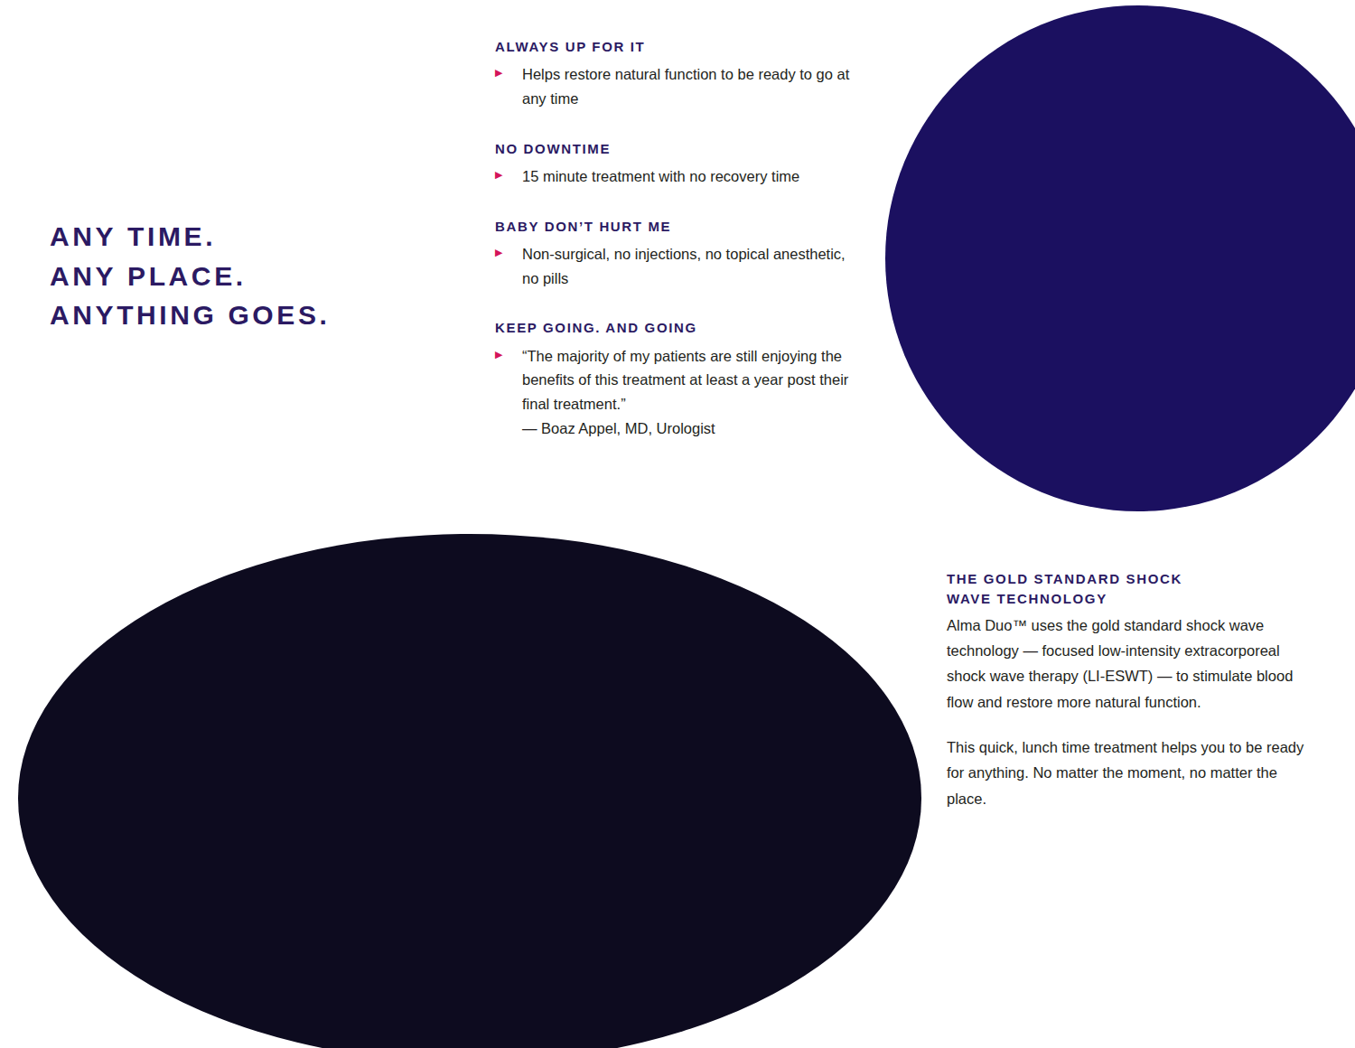Any time.
Any place.
Anything goes.
Always up for it
Helps restore natural function to be ready to go at any time
No downtime
15 minute treatment with no recovery time
Baby don’t hurt me
Non-surgical, no injections, no topical anesthetic, no pills
Keep going. And going
“The majority of my patients are still enjoying the benefits of this treatment at least a year post their final treatment.” — Boaz Appel, MD, Urologist
The gold standard shock
wave technology
Alma Duo™ uses the gold standard shock wave technology — focused low-intensity extracorporeal shock wave therapy (LI-ESWT) — to stimulate blood flow and restore more natural function.
This quick, lunch time treatment helps you to be ready for anything. No matter the moment, no matter the place.